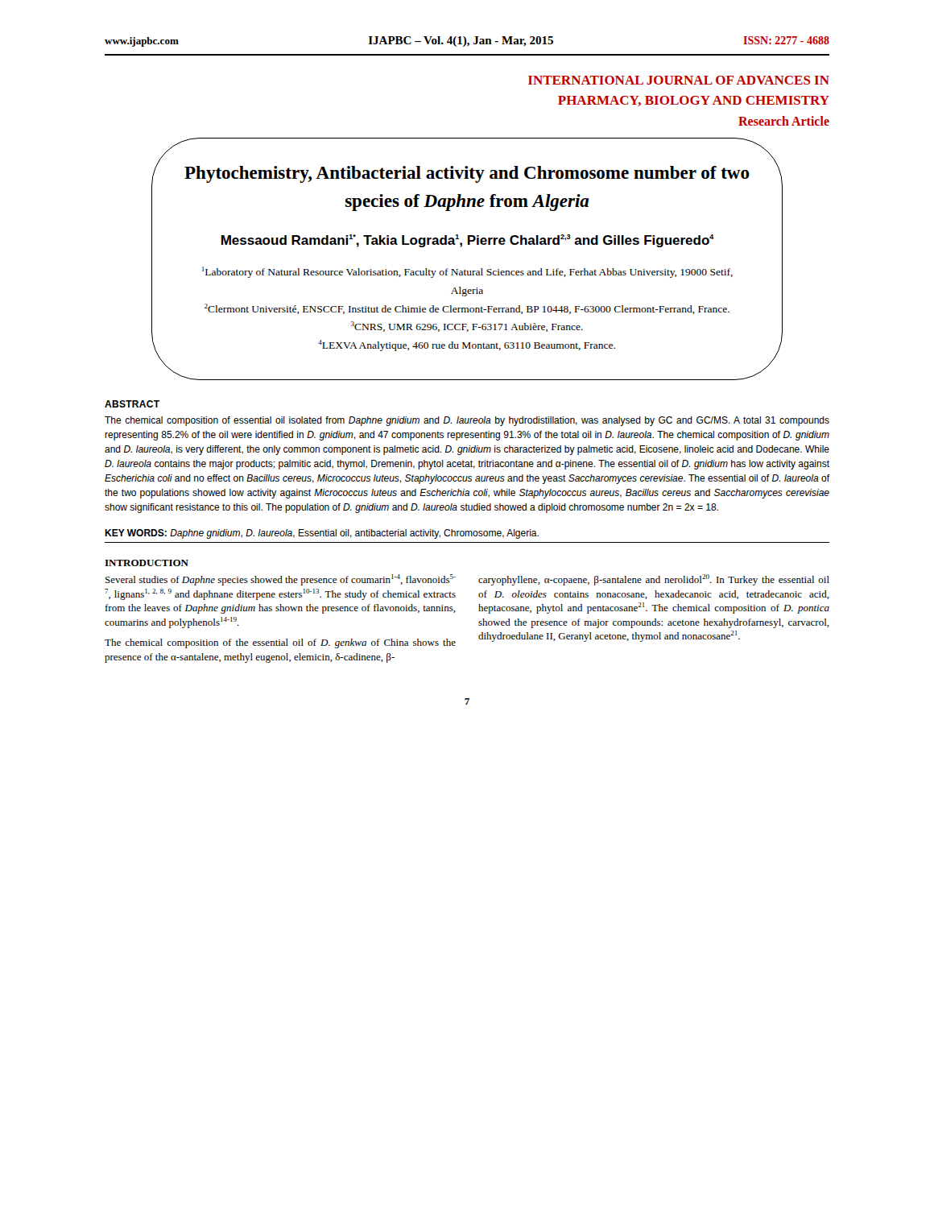www.ijapbc.com IJAPBC – Vol. 4(1), Jan - Mar, 2015 ISSN: 2277 - 4688
INTERNATIONAL JOURNAL OF ADVANCES IN
PHARMACY, BIOLOGY AND CHEMISTRY
Research Article
Phytochemistry, Antibacterial activity and Chromosome number of two species of Daphne from Algeria
Messaoud Ramdani1*, Takia Lograda1, Pierre Chalard2,3 and Gilles Figueredo4
1Laboratory of Natural Resource Valorisation, Faculty of Natural Sciences and Life, Ferhat Abbas University, 19000 Setif, Algeria
2Clermont Université, ENSCCF, Institut de Chimie de Clermont-Ferrand, BP 10448, F-63000 Clermont-Ferrand, France.
3CNRS, UMR 6296, ICCF, F-63171 Aubière, France.
4LEXVA Analytique, 460 rue du Montant, 63110 Beaumont, France.
ABSTRACT
The chemical composition of essential oil isolated from Daphne gnidium and D. laureola by hydrodistillation, was analysed by GC and GC/MS. A total 31 compounds representing 85.2% of the oil were identified in D. gnidium, and 47 components representing 91.3% of the total oil in D. laureola. The chemical composition of D. gnidium and D. laureola, is very different, the only common component is palmetic acid. D. gnidium is characterized by palmetic acid, Eicosene, linoleic acid and Dodecane. While D. laureola contains the major products; palmitic acid, thymol, Dremenin, phytol acetat, tritriacontane and α-pinene. The essential oil of D. gnidium has low activity against Escherichia coli and no effect on Bacillus cereus, Micrococcus luteus, Staphylococcus aureus and the yeast Saccharomyces cerevisiae. The essential oil of D. laureola of the two populations showed low activity against Micrococcus luteus and Escherichia coli, while Staphylococcus aureus, Bacillus cereus and Saccharomyces cerevisiae show significant resistance to this oil. The population of D. gnidium and D. laureola studied showed a diploid chromosome number 2n = 2x = 18.
KEY WORDS: Daphne gnidium, D. laureola, Essential oil, antibacterial activity, Chromosome, Algeria.
INTRODUCTION
Several studies of Daphne species showed the presence of coumarin1-4, flavonoids5-7, lignans1, 2, 8, 9 and daphnane diterpene esters10-13. The study of chemical extracts from the leaves of Daphne gnidium has shown the presence of flavonoids, tannins, coumarins and polyphenols14-19.
The chemical composition of the essential oil of D. genkwa of China shows the presence of the α-santalene, methyl eugenol, elemicin, δ-cadinene, β-
caryophyllene, α-copaene, β-santalene and nerolidol20. In Turkey the essential oil of D. oleoides contains nonacosane, hexadecanoic acid, tetradecanoic acid, heptacosane, phytol and pentacosane21. The chemical composition of D. pontica showed the presence of major compounds: acetone hexahydrofarnesyl, carvacrol, dihydroedulane II, Geranyl acetone, thymol and nonacosane21.
7